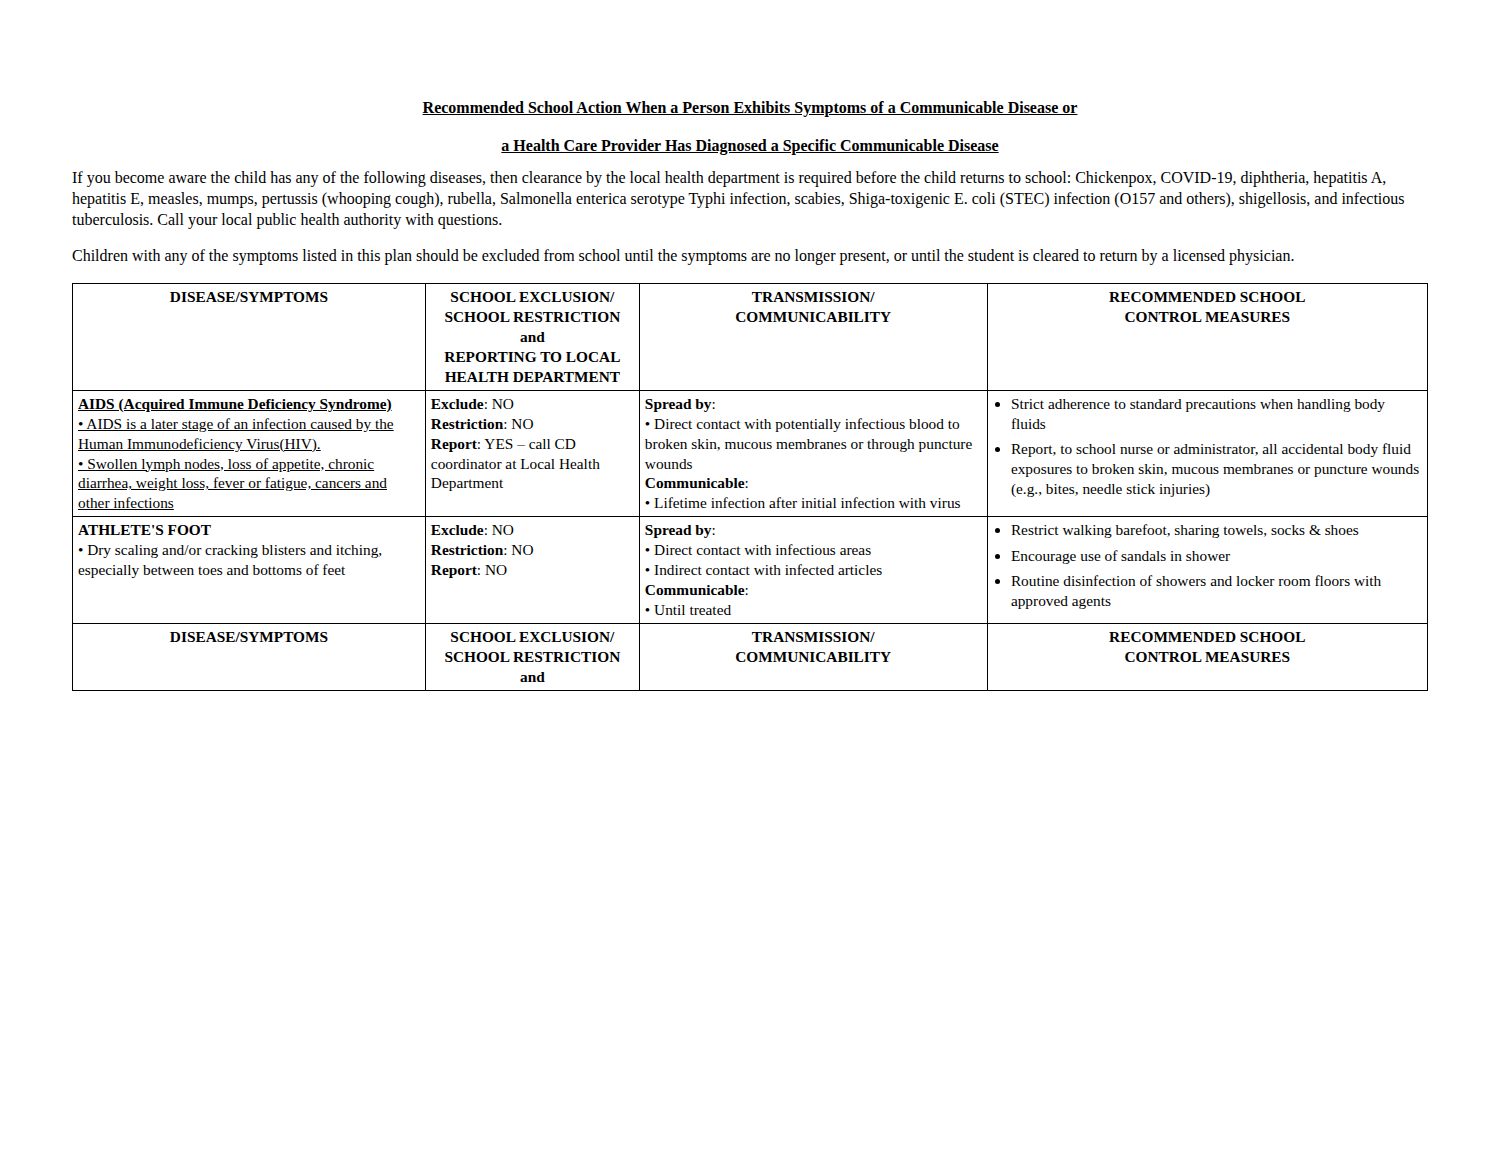Recommended School Action When a Person Exhibits Symptoms of a Communicable Disease or a Health Care Provider Has Diagnosed a Specific Communicable Disease
If you become aware the child has any of the following diseases, then clearance by the local health department is required before the child returns to school: Chickenpox, COVID-19, diphtheria, hepatitis A, hepatitis E, measles, mumps, pertussis (whooping cough), rubella, Salmonella enterica serotype Typhi infection, scabies, Shiga-toxigenic E. coli (STEC) infection (O157 and others), shigellosis, and infectious tuberculosis. Call your local public health authority with questions.
Children with any of the symptoms listed in this plan should be excluded from school until the symptoms are no longer present, or until the student is cleared to return by a licensed physician.
| DISEASE/SYMPTOMS | SCHOOL EXCLUSION/ SCHOOL RESTRICTION and REPORTING TO LOCAL HEALTH DEPARTMENT | TRANSMISSION/ COMMUNICABILITY | RECOMMENDED SCHOOL CONTROL MEASURES |
| --- | --- | --- | --- |
| AIDS (Acquired Immune Deficiency Syndrome) • AIDS is a later stage of an infection caused by the Human Immunodeficiency Virus(HIV). • Swollen lymph nodes, loss of appetite, chronic diarrhea, weight loss, fever or fatigue, cancers and other infections | Exclude : NO Restriction : NO Report : YES – call CD coordinator at Local Health Department | Spread by : • Direct contact with potentially infectious blood to broken skin, mucous membranes or through puncture wounds Communicable : • Lifetime infection after initial infection with virus | Strict adherence to standard precautions when handling body fluids Report, to school nurse or administrator, all accidental body fluid exposures to broken skin, mucous membranes or puncture wounds (e.g., bites, needle stick injuries) |
| ATHLETE'S FOOT • Dry scaling and/or cracking blisters and itching, especially between toes and bottoms of feet | Exclude : NO Restriction : NO Report : NO | Spread by : • Direct contact with infectious areas • Indirect contact with infected articles Communicable : • Until treated | Restrict walking barefoot, sharing towels, socks & shoes Encourage use of sandals in shower Routine disinfection of showers and locker room floors with approved agents |
| DISEASE/SYMPTOMS | SCHOOL EXCLUSION/ SCHOOL RESTRICTION and | TRANSMISSION/ COMMUNICABILITY | RECOMMENDED SCHOOL CONTROL MEASURES |